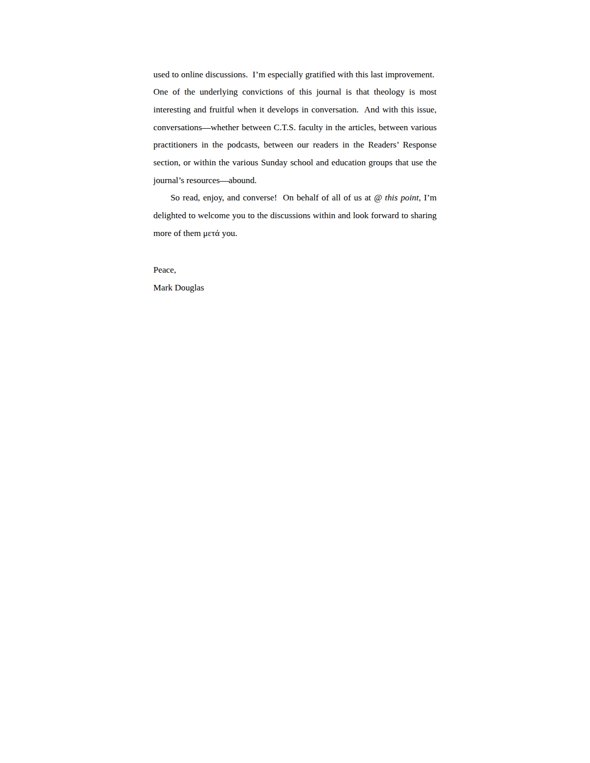used to online discussions. I’m especially gratified with this last improvement. One of the underlying convictions of this journal is that theology is most interesting and fruitful when it develops in conversation. And with this issue, conversations—whether between C.T.S. faculty in the articles, between various practitioners in the podcasts, between our readers in the Readers’ Response section, or within the various Sunday school and education groups that use the journal’s resources—abound.
So read, enjoy, and converse! On behalf of all of us at @ this point, I’m delighted to welcome you to the discussions within and look forward to sharing more of them μετά you.
Peace,
Mark Douglas